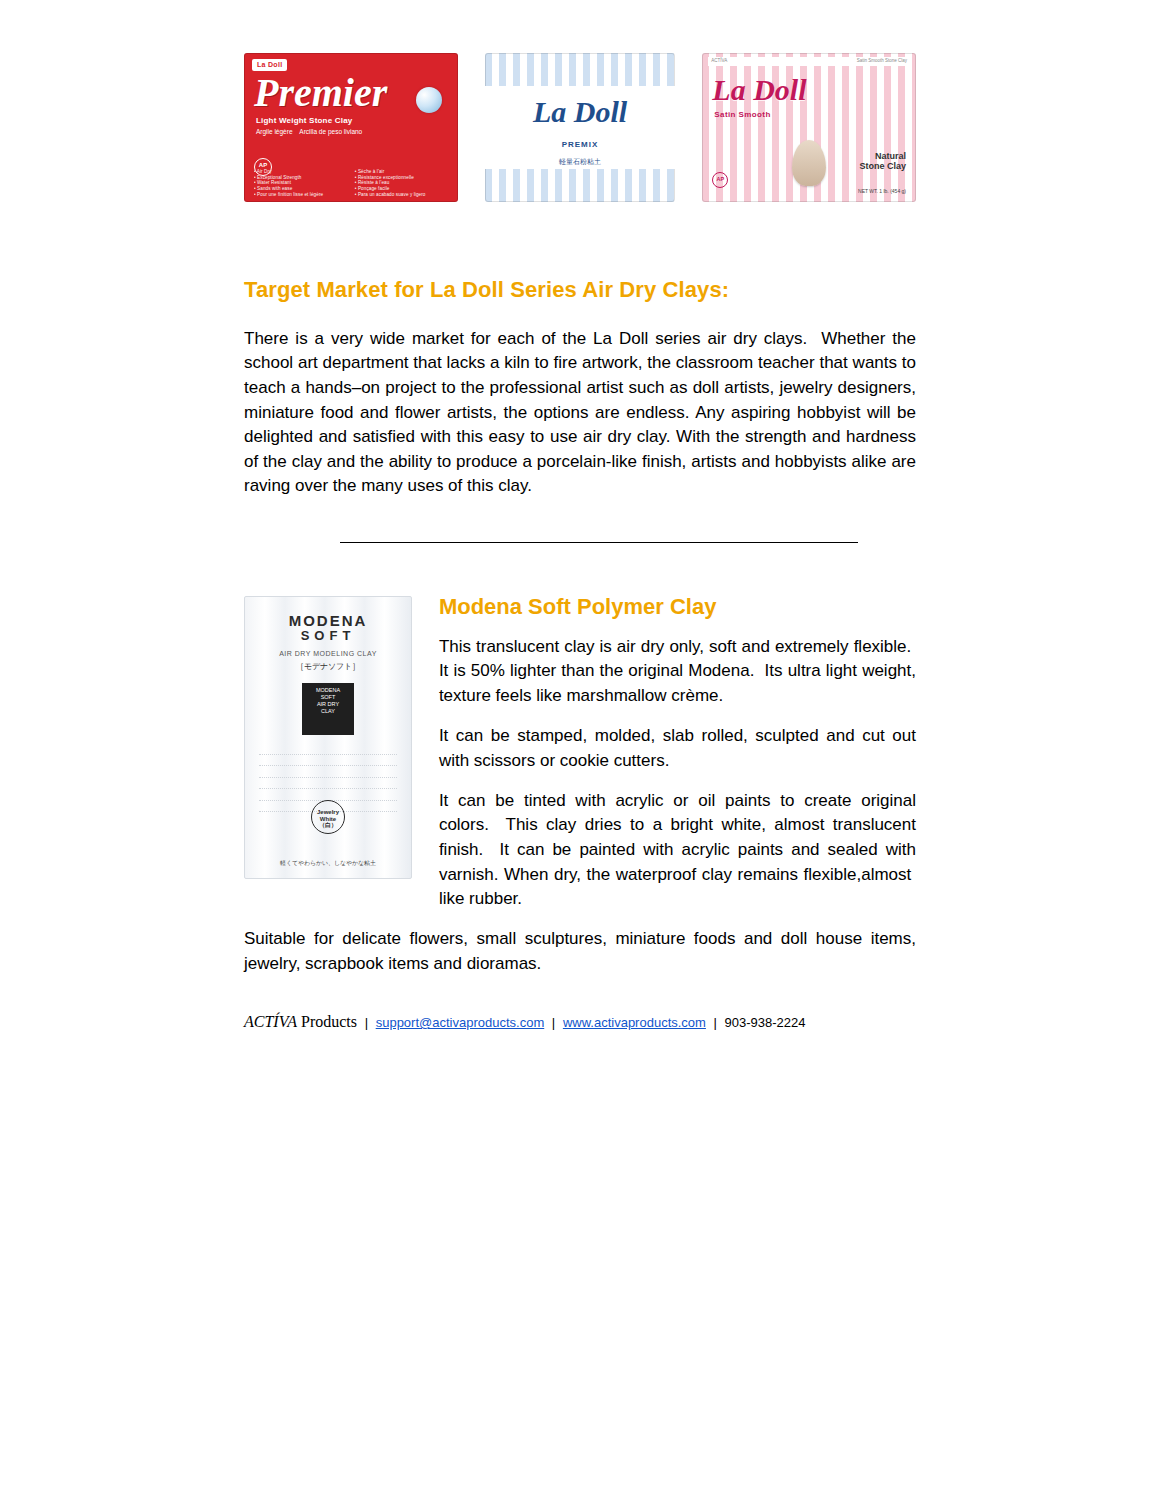La Doll
Premier
Light Weight Stone Clay Argile légère Arcilla de peso liviano
AP
• Air Dry
• Exceptional Strength
• Water Resistant
• Sands with ease
• Pour une finition lisse et légère
• Sèche à l'air
• Résistance exceptionnelle
• Résiste à l'eau
• Ponçage facile
• Para un acabado suave y ligero
La Doll
PREMIX
軽量石粉粘土
ACTÍVA Satin Smooth Stone Clay
La Doll
Satin Smooth
Natural
Stone Clay
AP
NET WT. 1 lb. (454 g)
Target Market for La Doll Series Air Dry Clays:
There is a very wide market for each of the La Doll series air dry clays. Whether the school art department that lacks a kiln to fire artwork, the classroom teacher that wants to teach a hands–on project to the professional artist such as doll artists, jewelry designers, miniature food and flower artists, the options are endless. Any aspiring hobbyist will be delighted and satisfied with this easy to use air dry clay. With the strength and hardness of the clay and the ability to produce a porcelain-like finish, artists and hobbyists alike are raving over the many uses of this clay.
MODENASOFT
AIR DRY MODELING CLAY
［モデナソフト］
MODENA
SOFT
AIR DRY
CLAY
Jewelry
White
（白）
軽くてやわらかい、しなやかな粘土
Modena Soft Polymer Clay
This translucent clay is air dry only, soft and extremely flexible. It is 50% lighter than the original Modena. Its ultra light weight, texture feels like marshmallow crème.
It can be stamped, molded, slab rolled, sculpted and cut out with scissors or cookie cutters.
It can be tinted with acrylic or oil paints to create original colors. This clay dries to a bright white, almost translucent finish. It can be painted with acrylic paints and sealed with varnish. When dry, the waterproof clay remains flexible,almost like rubber.
Suitable for delicate flowers, small sculptures, miniature foods and doll house items, jewelry, scrapbook items and dioramas.
ACTÍVA Products | support@activaproducts.com | www.activaproducts.com | 903-938-2224